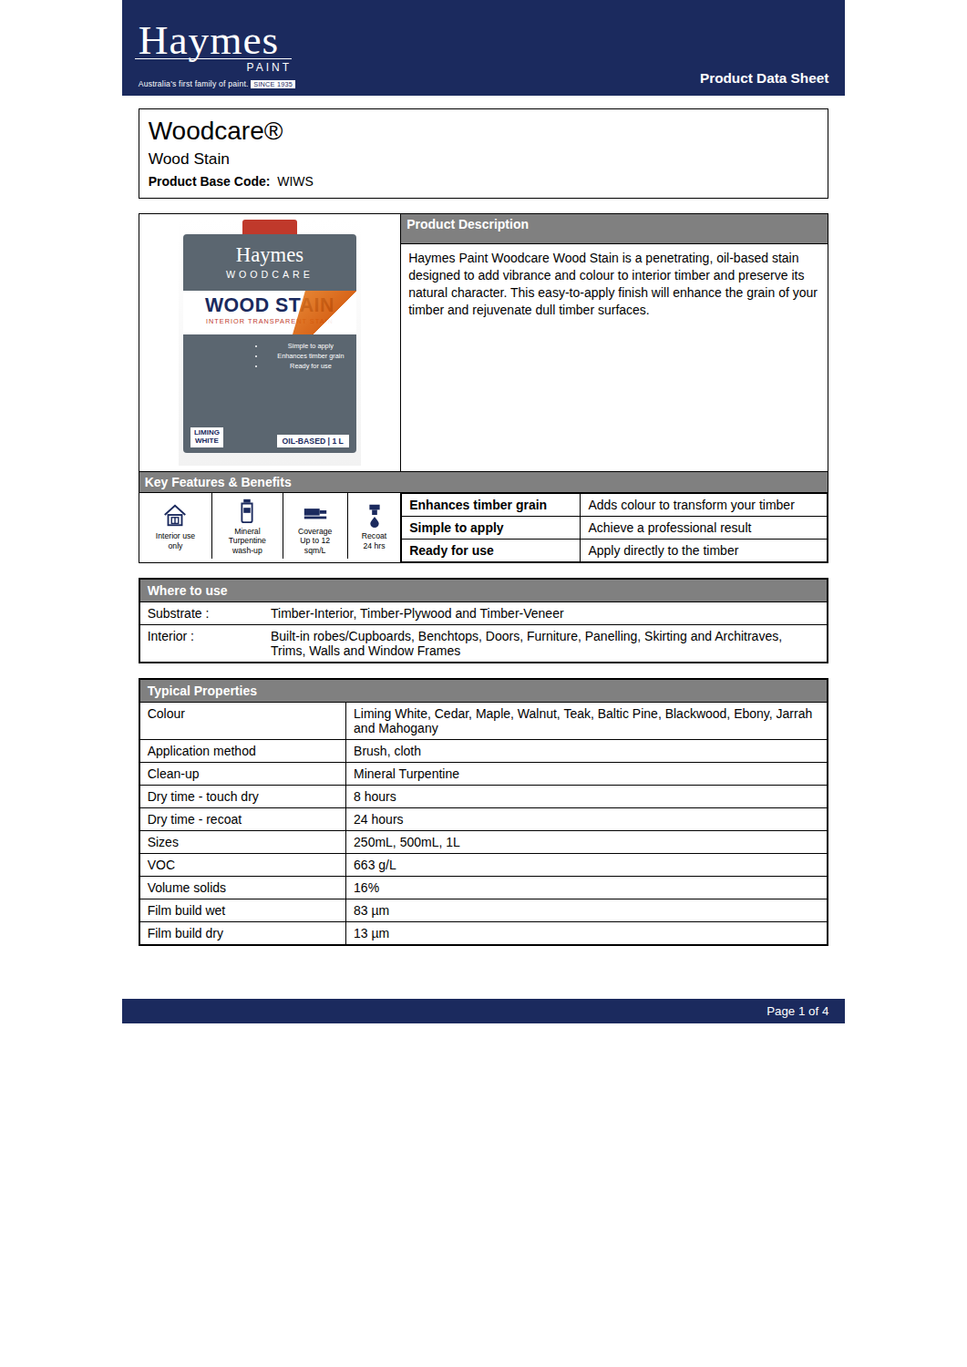Haymes
PAINT
Australia's first family of paint. SINCE 1935
Product Data Sheet
Woodcare®
Wood Stain
Product Base Code: WIWS
| Haymes WOODCARE WOOD STAIN INTERIOR TRANSPARENT STAIN Simple to apply Enhances timber grain Ready for use LIMING WHITE OIL-BASED / 1 L | Product Description |
| Haymes Paint Woodcare Wood Stain is a penetrating, oil-based stain designed to add vibrance and colour to interior timber and preserve its natural character. This easy-to-apply finish will enhance the grain of your timber and rejuvenate dull timber surfaces. |
| Key Features & Benefits |
| / Interior use only / Mineral Turpentine wash-up / Coverage Up to 12 sqm/L / Recoat 24 hrs / | / Enhances timber grain / Adds colour to transform your timber / / Simple to apply / Achieve a professional result / / Ready for use / Apply directly to the timber / |
| Where to use |
| Substrate : | Timber-Interior, Timber-Plywood and Timber-Veneer |
| Interior : | Built-in robes/Cupboards, Benchtops, Doors, Furniture, Panelling, Skirting and Architraves, Trims, Walls and Window Frames |
| Typical Properties |
| Colour | Liming White, Cedar, Maple, Walnut, Teak, Baltic Pine, Blackwood, Ebony, Jarrah and Mahogany |
| Application method | Brush, cloth |
| Clean-up | Mineral Turpentine |
| Dry time - touch dry | 8 hours |
| Dry time - recoat | 24 hours |
| Sizes | 250mL, 500mL, 1L |
| VOC | 663 g/L |
| Volume solids | 16% |
| Film build wet | 83 µm |
| Film build dry | 13 µm |
Page 1 of 4